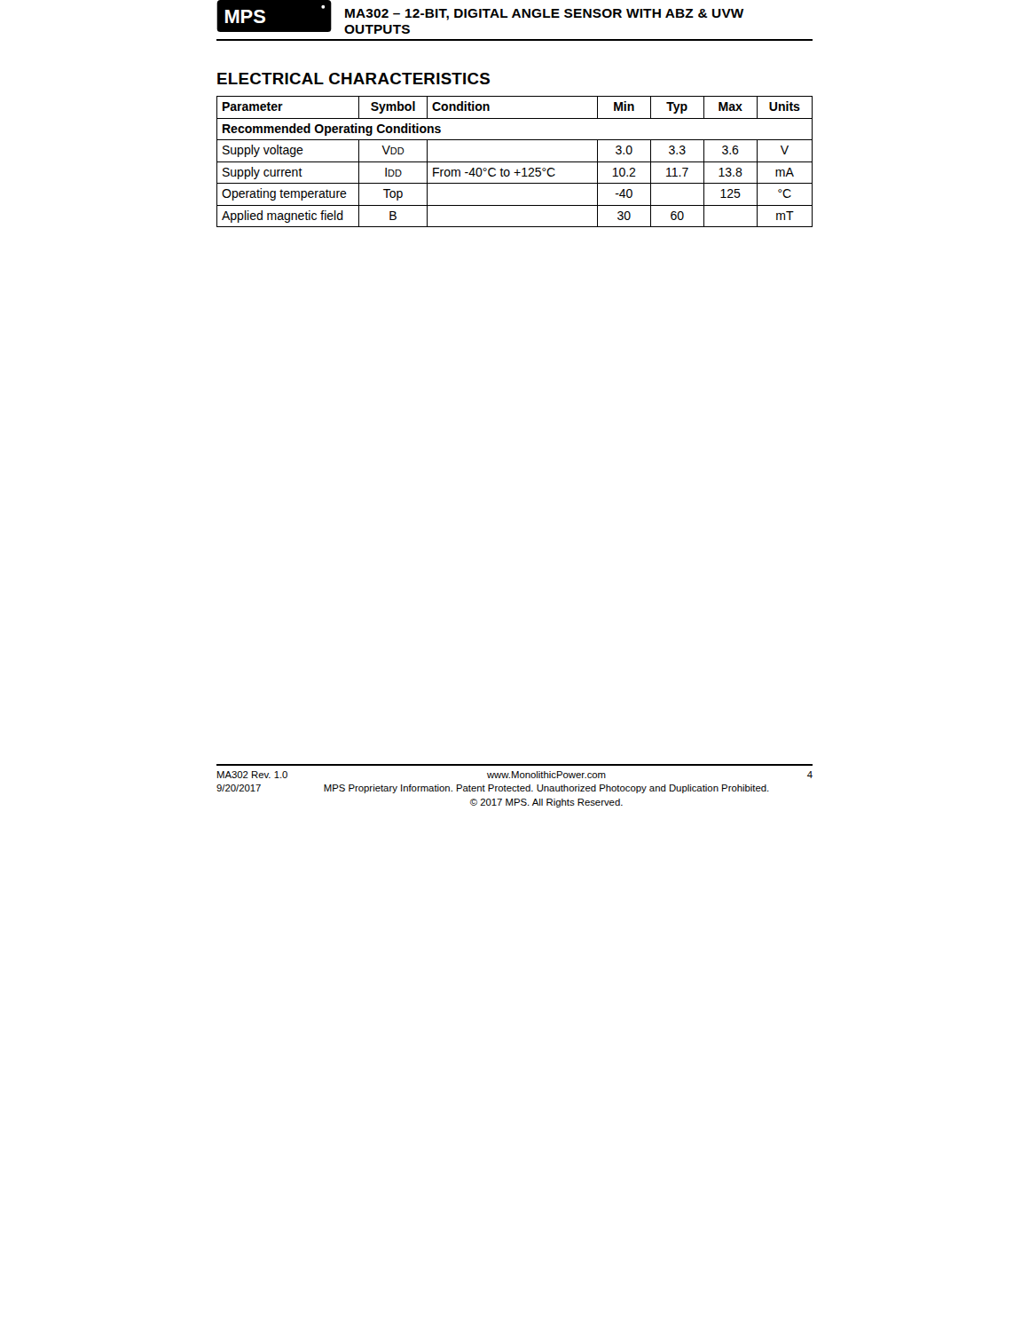MPS
MA302 – 12-BIT, DIGITAL ANGLE SENSOR WITH ABZ & UVW OUTPUTS
ELECTRICAL CHARACTERISTICS
| Parameter | Symbol | Condition | Min | Typ | Max | Units |
| --- | --- | --- | --- | --- | --- | --- |
| Recommended Operating Conditions |
| Supply voltage | V DD | | 3.0 | 3.3 | 3.6 | V |
| Supply current | I DD | From -40°C to +125°C | 10.2 | 11.7 | 13.8 | mA |
| Operating temperature | Top | | -40 | | 125 | °C |
| Applied magnetic field | B | | 30 | 60 | | mT |
MA302 Rev. 1.0
9/20/2017
www.MonolithicPower.com
MPS Proprietary Information. Patent Protected. Unauthorized Photocopy and Duplication Prohibited.
© 2017 MPS. All Rights Reserved.
4